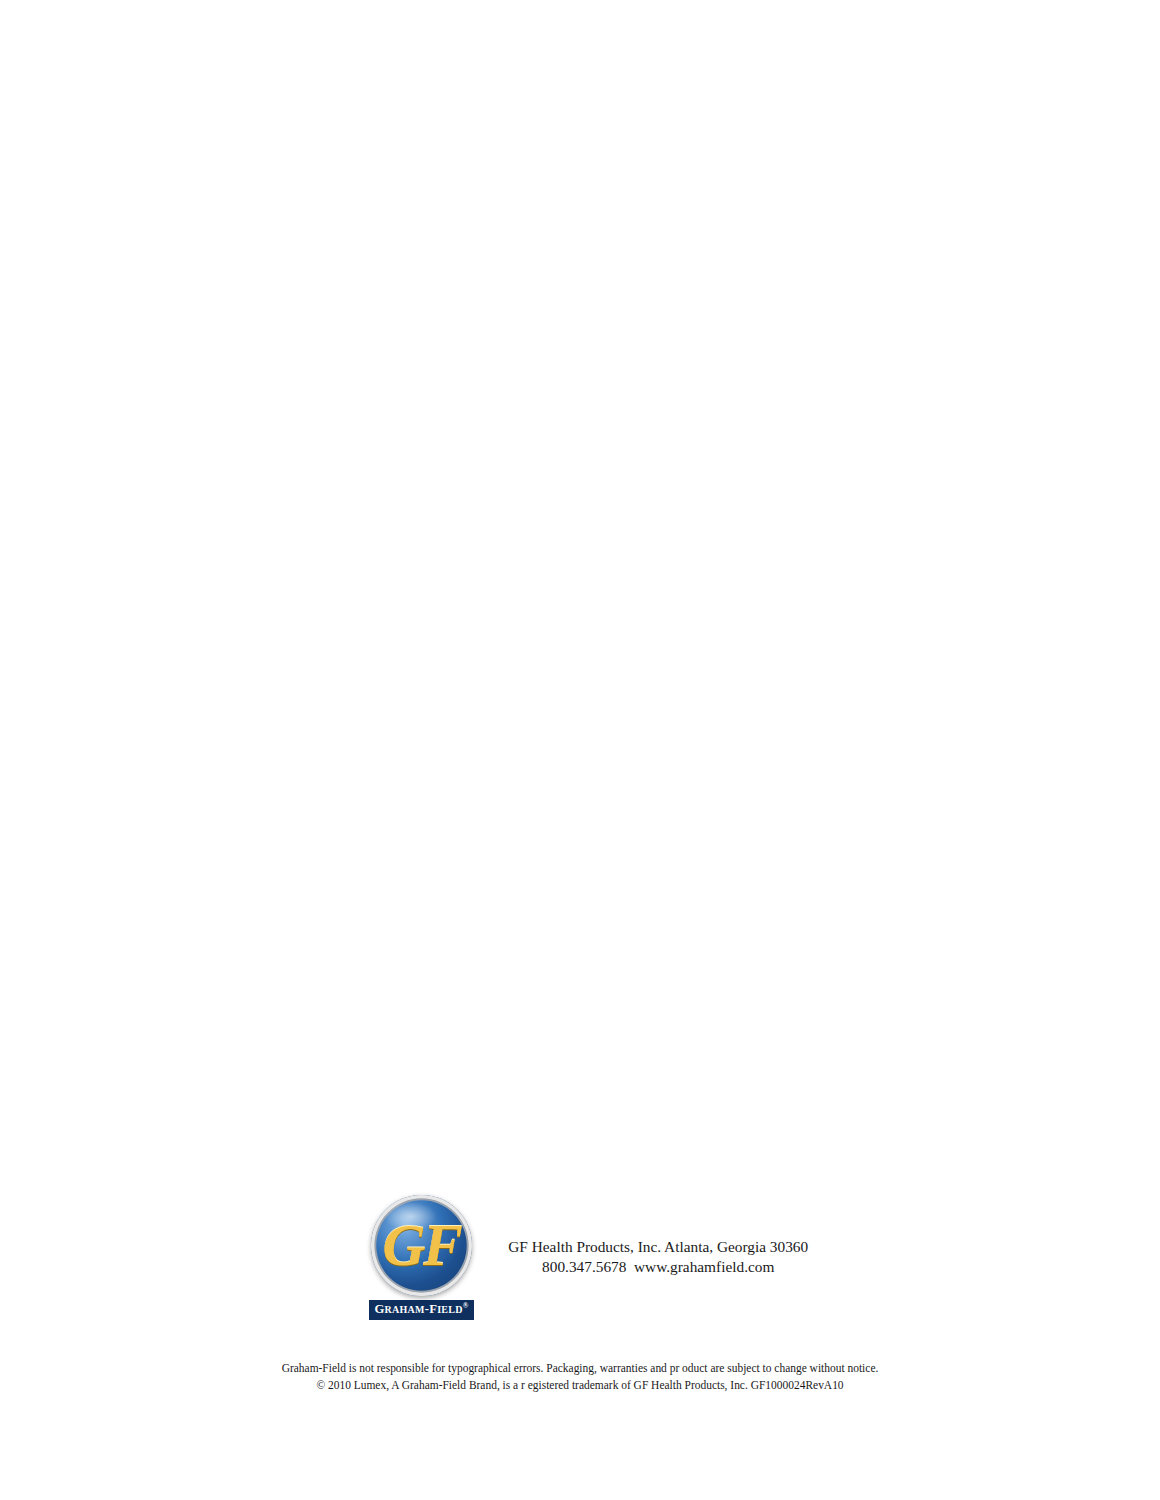GF
GRAHAM-FIELD®
GF Health Products, Inc. Atlanta, Georgia 30360
800.347.5678 www.grahamfield.com
Graham-Field is not responsible for typographical errors. Packaging, warranties and pr oduct are subject to change without notice.
© 2010 Lumex, A Graham-Field Brand, is a r egistered trademark of GF Health Products, Inc. GF1000024RevA10